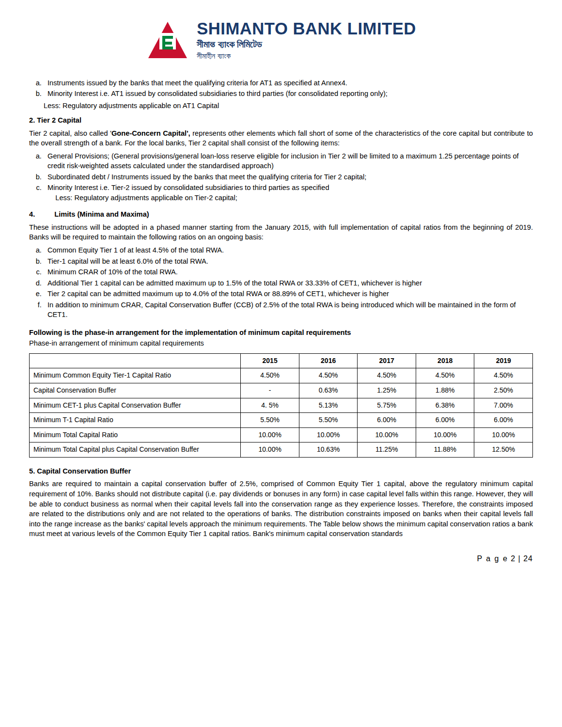SHIMANTO BANK LIMITED
সীমান্ত ব্যাংক লিমিটেড
সীমাহীন ব্যাংক
Instruments issued by the banks that meet the qualifying criteria for AT1 as specified at Annex4.
Minority Interest i.e. AT1 issued by consolidated subsidiaries to third parties (for consolidated reporting only);
Less: Regulatory adjustments applicable on AT1 Capital
2. Tier 2 Capital
Tier 2 capital, also called 'Gone-Concern Capital', represents other elements which fall short of some of the characteristics of the core capital but contribute to the overall strength of a bank. For the local banks, Tier 2 capital shall consist of the following items:
General Provisions; (General provisions/general loan-loss reserve eligible for inclusion in Tier 2 will be limited to a maximum 1.25 percentage points of credit risk-weighted assets calculated under the standardised approach)
Subordinated debt / Instruments issued by the banks that meet the qualifying criteria for Tier 2 capital;
Minority Interest i.e. Tier-2 issued by consolidated subsidiaries to third parties as specified
Less: Regulatory adjustments applicable on Tier-2 capital;
4. Limits (Minima and Maxima)
These instructions will be adopted in a phased manner starting from the January 2015, with full implementation of capital ratios from the beginning of 2019. Banks will be required to maintain the following ratios on an ongoing basis:
Common Equity Tier 1 of at least 4.5% of the total RWA.
Tier-1 capital will be at least 6.0% of the total RWA.
Minimum CRAR of 10% of the total RWA.
Additional Tier 1 capital can be admitted maximum up to 1.5% of the total RWA or 33.33% of CET1, whichever is higher
Tier 2 capital can be admitted maximum up to 4.0% of the total RWA or 88.89% of CET1, whichever is higher
In addition to minimum CRAR, Capital Conservation Buffer (CCB) of 2.5% of the total RWA is being introduced which will be maintained in the form of CET1.
Following is the phase-in arrangement for the implementation of minimum capital requirements
Phase-in arrangement of minimum capital requirements
| | 2015 | 2016 | 2017 | 2018 | 2019 |
| --- | --- | --- | --- | --- | --- |
| Minimum Common Equity Tier-1 Capital Ratio | 4.50% | 4.50% | 4.50% | 4.50% | 4.50% |
| Capital Conservation Buffer | - | 0.63% | 1.25% | 1.88% | 2.50% |
| Minimum CET-1 plus Capital Conservation Buffer | 4. 5% | 5.13% | 5.75% | 6.38% | 7.00% |
| Minimum T-1 Capital Ratio | 5.50% | 5.50% | 6.00% | 6.00% | 6.00% |
| Minimum Total Capital Ratio | 10.00% | 10.00% | 10.00% | 10.00% | 10.00% |
| Minimum Total Capital plus Capital Conservation Buffer | 10.00% | 10.63% | 11.25% | 11.88% | 12.50% |
5. Capital Conservation Buffer
Banks are required to maintain a capital conservation buffer of 2.5%, comprised of Common Equity Tier 1 capital, above the regulatory minimum capital requirement of 10%. Banks should not distribute capital (i.e. pay dividends or bonuses in any form) in case capital level falls within this range. However, they will be able to conduct business as normal when their capital levels fall into the conservation range as they experience losses. Therefore, the constraints imposed are related to the distributions only and are not related to the operations of banks. The distribution constraints imposed on banks when their capital levels fall into the range increase as the banks' capital levels approach the minimum requirements. The Table below shows the minimum capital conservation ratios a bank must meet at various levels of the Common Equity Tier 1 capital ratios. Bank's minimum capital conservation standards
P a g e 2 | 24